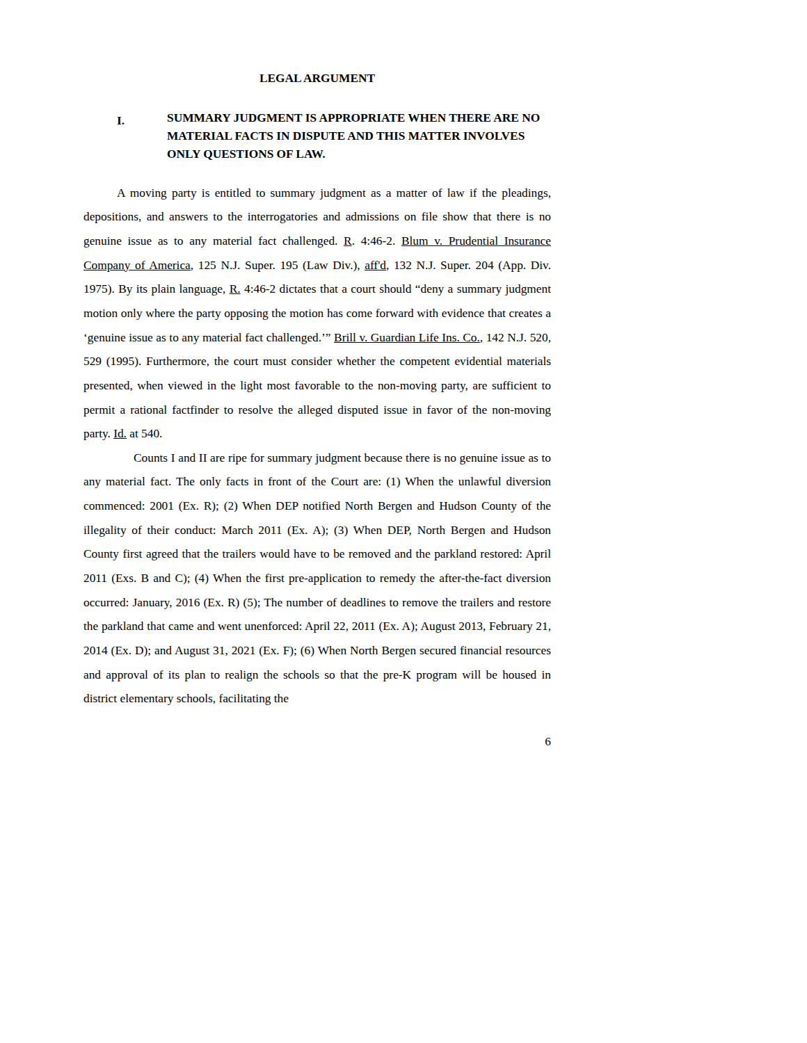LEGAL ARGUMENT
I.
SUMMARY JUDGMENT IS APPROPRIATE WHEN THERE ARE NO MATERIAL FACTS IN DISPUTE AND THIS MATTER INVOLVES ONLY QUESTIONS OF LAW.
A moving party is entitled to summary judgment as a matter of law if the pleadings, depositions, and answers to the interrogatories and admissions on file show that there is no genuine issue as to any material fact challenged. R. 4:46-2. Blum v. Prudential Insurance Company of America, 125 N.J. Super. 195 (Law Div.), aff'd, 132 N.J. Super. 204 (App. Div. 1975). By its plain language, R. 4:46-2 dictates that a court should “deny a summary judgment motion only where the party opposing the motion has come forward with evidence that creates a ‘genuine issue as to any material fact challenged.’” Brill v. Guardian Life Ins. Co., 142 N.J. 520, 529 (1995). Furthermore, the court must consider whether the competent evidential materials presented, when viewed in the light most favorable to the non-moving party, are sufficient to permit a rational factfinder to resolve the alleged disputed issue in favor of the non-moving party. Id. at 540.
Counts I and II are ripe for summary judgment because there is no genuine issue as to any material fact. The only facts in front of the Court are: (1) When the unlawful diversion commenced: 2001 (Ex. R); (2) When DEP notified North Bergen and Hudson County of the illegality of their conduct: March 2011 (Ex. A); (3) When DEP, North Bergen and Hudson County first agreed that the trailers would have to be removed and the parkland restored: April 2011 (Exs. B and C); (4) When the first pre-application to remedy the after-the-fact diversion occurred: January, 2016 (Ex. R) (5); The number of deadlines to remove the trailers and restore the parkland that came and went unenforced: April 22, 2011 (Ex. A); August 2013, February 21, 2014 (Ex. D); and August 31, 2021 (Ex. F); (6) When North Bergen secured financial resources and approval of its plan to realign the schools so that the pre-K program will be housed in district elementary schools, facilitating the
6